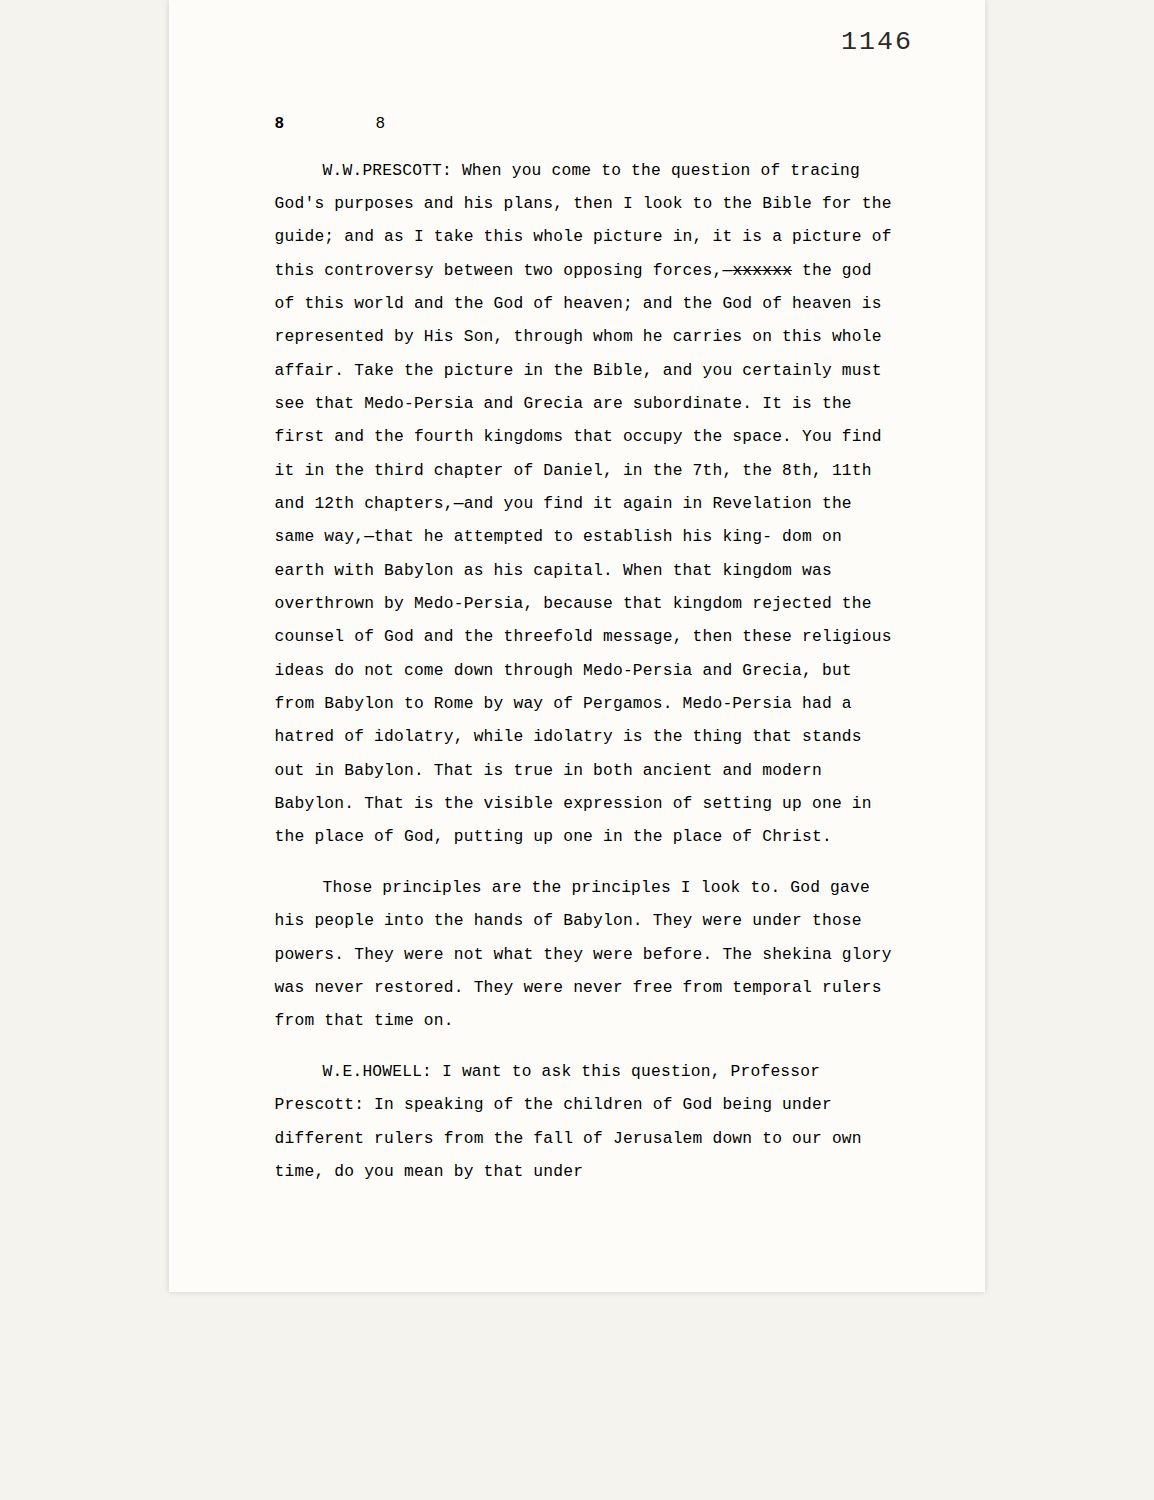1146
8 8
W.W.PRESCOTT: When you come to the question of tracing God's purposes and his plans, then I look to the Bible for the guide; and as I take this whole picture in, it is a picture of this controversy between two opposing forces,—xxxxxx the god of this world and the God of heaven; and the God of heaven is represented by His Son, through whom he carries on this whole affair. Take the picture in the Bible, and you certainly must see that Medo-Persia and Grecia are subordinate. It is the first and the fourth kingdoms that occupy the space. You find it in the third chapter of Daniel, in the 7th, the 8th, 11th and 12th chapters,—and you find it again in Revelation the same way,—that he attempted to establish his king- dom on earth with Babylon as his capital. When that kingdom was overthrown by Medo-Persia, because that kingdom rejected the counsel of God and the threefold message, then these religious ideas do not come down through Medo-Persia and Grecia, but from Babylon to Rome by way of Pergamos. Medo-Persia had a hatred of idolatry, while idolatry is the thing that stands out in Babylon. That is true in both ancient and modern Babylon. That is the visible expression of setting up one in the place of God, putting up one in the place of Christ.
Those principles are the principles I look to. God gave his people into the hands of Babylon. They were under those powers. They were not what they were before. The shekina glory was never restored. They were never free from temporal rulers from that time on.
W.E.HOWELL: I want to ask this question, Professor Prescott: In speaking of the children of God being under different rulers from the fall of Jerusalem down to our own time, do you mean by that under